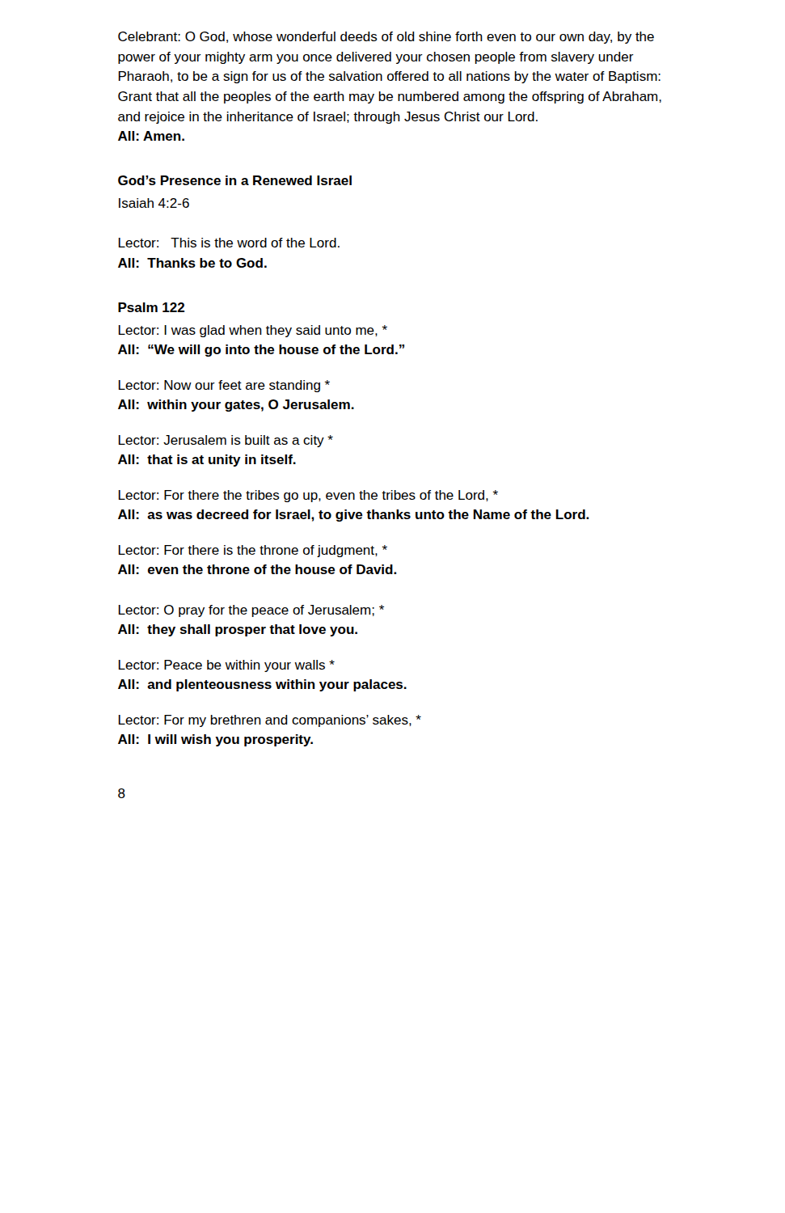Celebrant: O God, whose wonderful deeds of old shine forth even to our own day, by the power of your mighty arm you once delivered your chosen people from slavery under Pharaoh, to be a sign for us of the salvation offered to all nations by the water of Baptism: Grant that all the peoples of the earth may be numbered among the offspring of Abraham, and rejoice in the inheritance of Israel; through Jesus Christ our Lord.
All: Amen.
God’s Presence in a Renewed Israel
Isaiah 4:2-6
Lector: This is the word of the Lord.
All: Thanks be to God.
Psalm 122
Lector: I was glad when they said unto me, *
All: “We will go into the house of the Lord.”
Lector: Now our feet are standing *
All: within your gates, O Jerusalem.
Lector: Jerusalem is built as a city *
All: that is at unity in itself.
Lector: For there the tribes go up, even the tribes of the Lord, *
All: as was decreed for Israel, to give thanks unto the Name of the Lord.
Lector: For there is the throne of judgment, *
All: even the throne of the house of David.
Lector: O pray for the peace of Jerusalem; *
All: they shall prosper that love you.
Lector: Peace be within your walls *
All: and plenteousness within your palaces.
Lector: For my brethren and companions’ sakes, *
All: I will wish you prosperity.
8